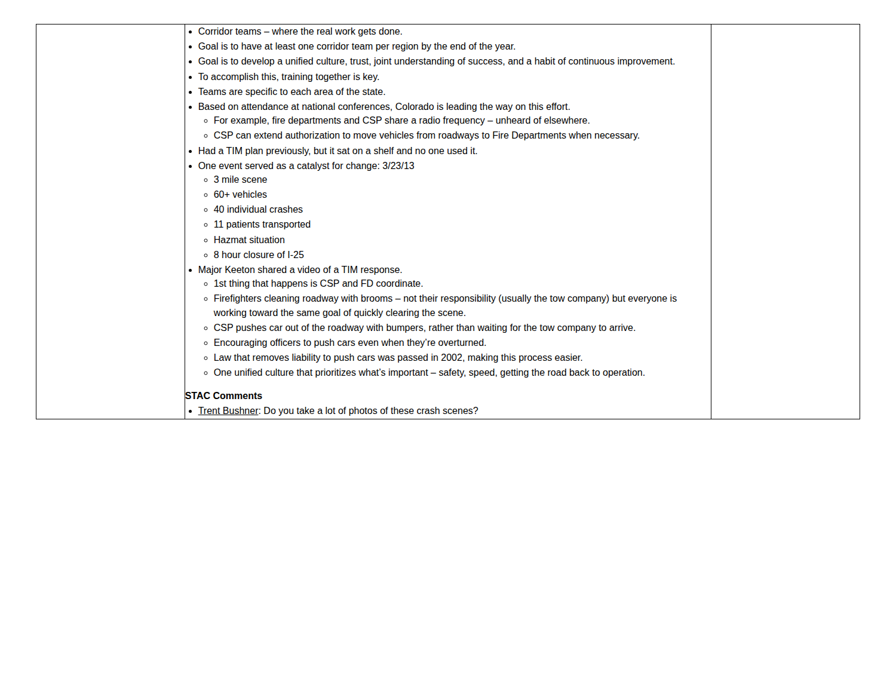| | Corridor teams – where the real work gets done. Goal is to have at least one corridor team per region by the end of the year. Goal is to develop a unified culture, trust, joint understanding of success, and a habit of continuous improvement. To accomplish this, training together is key. Teams are specific to each area of the state. Based on attendance at national conferences, Colorado is leading the way on this effort. For example, fire departments and CSP share a radio frequency – unheard of elsewhere. CSP can extend authorization to move vehicles from roadways to Fire Departments when necessary. Had a TIM plan previously, but it sat on a shelf and no one used it. One event served as a catalyst for change: 3/23/13 3 mile scene 60+ vehicles 40 individual crashes 11 patients transported Hazmat situation 8 hour closure of I-25 Major Keeton shared a video of a TIM response. 1st thing that happens is CSP and FD coordinate. Firefighters cleaning roadway with brooms – not their responsibility (usually the tow company) but everyone is working toward the same goal of quickly clearing the scene. CSP pushes car out of the roadway with bumpers, rather than waiting for the tow company to arrive. Encouraging officers to push cars even when they’re overturned. Law that removes liability to push cars was passed in 2002, making this process easier. One unified culture that prioritizes what’s important – safety, speed, getting the road back to operation. STAC Comments Trent Bushner : Do you take a lot of photos of these crash scenes? | |